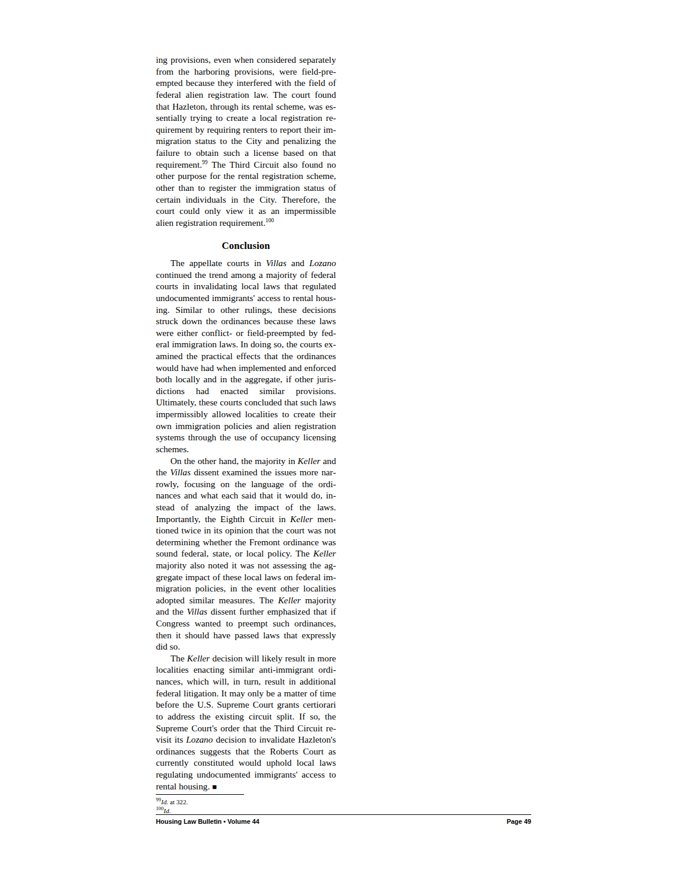ing provisions, even when considered separately from the harboring provisions, were field-preempted because they interfered with the field of federal alien registration law. The court found that Hazleton, through its rental scheme, was essentially trying to create a local registration requirement by requiring renters to report their immigration status to the City and penalizing the failure to obtain such a license based on that requirement.99 The Third Circuit also found no other purpose for the rental registration scheme, other than to register the immigration status of certain individuals in the City. Therefore, the court could only view it as an impermissible alien registration requirement.100
Conclusion
The appellate courts in Villas and Lozano continued the trend among a majority of federal courts in invalidating local laws that regulated undocumented immigrants' access to rental housing. Similar to other rulings, these decisions struck down the ordinances because these laws were either conflict- or field-preempted by federal immigration laws. In doing so, the courts examined the practical effects that the ordinances would have had when implemented and enforced both locally and in the aggregate, if other jurisdictions had enacted similar provisions. Ultimately, these courts concluded that such laws impermissibly allowed localities to create their own immigration policies and alien registration systems through the use of occupancy licensing schemes.
On the other hand, the majority in Keller and the Villas dissent examined the issues more narrowly, focusing on the language of the ordinances and what each said that it would do, instead of analyzing the impact of the laws. Importantly, the Eighth Circuit in Keller mentioned twice in its opinion that the court was not determining whether the Fremont ordinance was sound federal, state, or local policy. The Keller majority also noted it was not assessing the aggregate impact of these local laws on federal immigration policies, in the event other localities adopted similar measures. The Keller majority and the Villas dissent further emphasized that if Congress wanted to preempt such ordinances, then it should have passed laws that expressly did so.
The Keller decision will likely result in more localities enacting similar anti-immigrant ordinances, which will, in turn, result in additional federal litigation. It may only be a matter of time before the U.S. Supreme Court grants certiorari to address the existing circuit split. If so, the Supreme Court's order that the Third Circuit revisit its Lozano decision to invalidate Hazleton's ordinances suggests that the Roberts Court as currently constituted would uphold local laws regulating undocumented immigrants' access to rental housing. ■
99 Id. at 322.
100 Id.
Housing Law Bulletin • Volume 44 Page 49